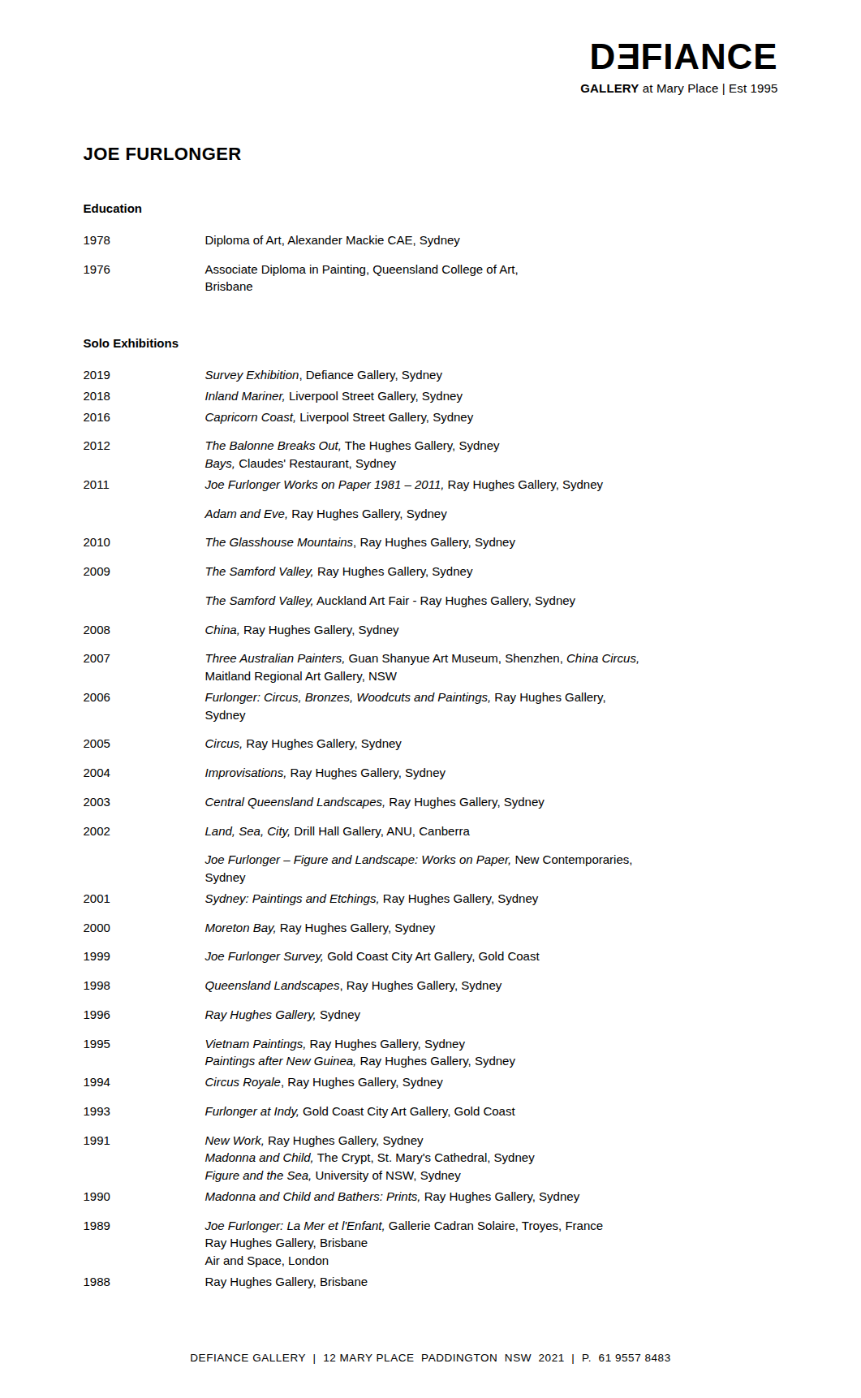DEFIANCE
GALLERY at Mary Place | Est 1995
JOE FURLONGER
Education
1978
Diploma of Art, Alexander Mackie CAE, Sydney
1976
Associate Diploma in Painting, Queensland College of Art,
Brisbane
Solo Exhibitions
2019
Survey Exhibition, Defiance Gallery, Sydney
2018
Inland Mariner, Liverpool Street Gallery, Sydney
2016
Capricorn Coast, Liverpool Street Gallery, Sydney
2012
The Balonne Breaks Out, The Hughes Gallery, Sydney Bays, Claudes' Restaurant, Sydney
2011
Joe Furlonger Works on Paper 1981 – 2011, Ray Hughes Gallery, Sydney
Adam and Eve, Ray Hughes Gallery, Sydney
2010
The Glasshouse Mountains, Ray Hughes Gallery, Sydney
2009
The Samford Valley, Ray Hughes Gallery, Sydney
The Samford Valley, Auckland Art Fair - Ray Hughes Gallery, Sydney
2008
China, Ray Hughes Gallery, Sydney
2007
Three Australian Painters, Guan Shanyue Art Museum, Shenzhen, China Circus,
Maitland Regional Art Gallery, NSW
2006
Furlonger: Circus, Bronzes, Woodcuts and Paintings, Ray Hughes Gallery,
Sydney
2005
Circus, Ray Hughes Gallery, Sydney
2004
Improvisations, Ray Hughes Gallery, Sydney
2003
Central Queensland Landscapes, Ray Hughes Gallery, Sydney
2002
Land, Sea, City, Drill Hall Gallery, ANU, Canberra
Joe Furlonger – Figure and Landscape: Works on Paper, New Contemporaries,
Sydney
2001
Sydney: Paintings and Etchings, Ray Hughes Gallery, Sydney
2000
Moreton Bay, Ray Hughes Gallery, Sydney
1999
Joe Furlonger Survey, Gold Coast City Art Gallery, Gold Coast
1998
Queensland Landscapes, Ray Hughes Gallery, Sydney
1996
Ray Hughes Gallery, Sydney
1995
Vietnam Paintings, Ray Hughes Gallery, Sydney Paintings after New Guinea, Ray Hughes Gallery, Sydney
1994
Circus Royale, Ray Hughes Gallery, Sydney
1993
Furlonger at Indy, Gold Coast City Art Gallery, Gold Coast
1991
New Work, Ray Hughes Gallery, Sydney Madonna and Child, The Crypt, St. Mary's Cathedral, Sydney Figure and the Sea, University of NSW, Sydney
1990
Madonna and Child and Bathers: Prints, Ray Hughes Gallery, Sydney
1989
Joe Furlonger: La Mer et l'Enfant, Gallerie Cadran Solaire, Troyes, France Ray Hughes Gallery, Brisbane Air and Space, London
1988
Ray Hughes Gallery, Brisbane
DEFIANCE GALLERY | 12 MARY PLACE PADDINGTON NSW 2021 | P. 61 9557 8483